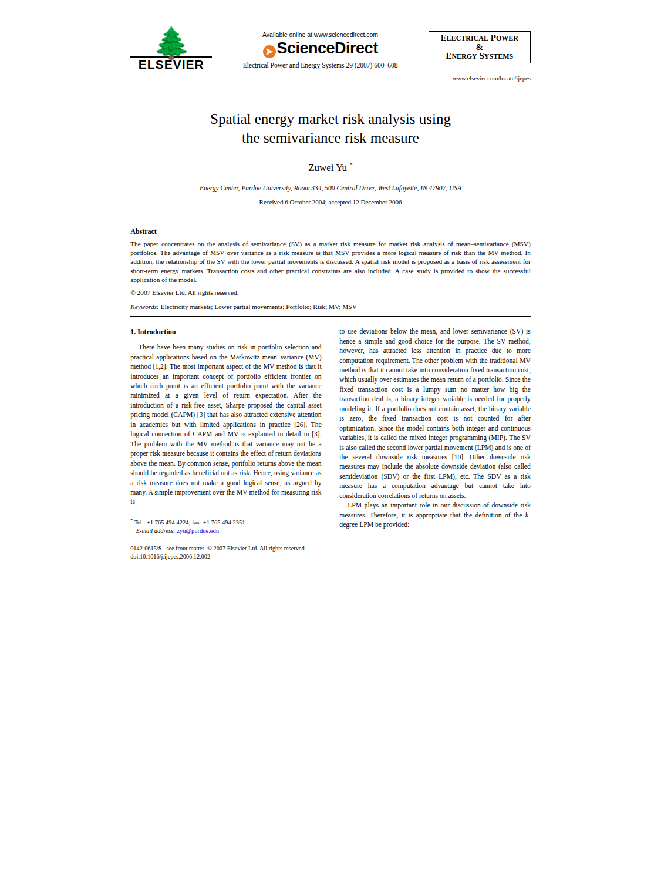🌲
ELSEVIER
Available online at www.sciencedirect.com
➤ScienceDirect
Electrical Power and Energy Systems 29 (2007) 600–608
ELECTRICAL POWER
&
ENERGY SYSTEMS
www.elsevier.com/locate/ijepes
Spatial energy market risk analysis using
the semivariance risk measure
Zuwei Yu *
Energy Center, Purdue University, Room 334, 500 Central Drive, West Lafayette, IN 47907, USA
Received 6 October 2004; accepted 12 December 2006
Abstract
The paper concentrates on the analysis of semivariance (SV) as a market risk measure for market risk analysis of mean–semivariance (MSV) portfolios. The advantage of MSV over variance as a risk measure is that MSV provides a more logical measure of risk than the MV method. In addition, the relationship of the SV with the lower partial movements is discussed. A spatial risk model is proposed as a basis of risk assessment for short-term energy markets. Transaction costs and other practical constraints are also included. A case study is provided to show the successful application of the model.
© 2007 Elsevier Ltd. All rights reserved.
Keywords: Electricity markets; Lower partial movements; Portfolio; Risk; MV; MSV
1. Introduction
There have been many studies on risk in portfolio selection and practical applications based on the Markowitz mean–variance (MV) method [1,2]. The most important aspect of the MV method is that it introduces an important concept of portfolio efficient frontier on which each point is an efficient portfolio point with the variance minimized at a given level of return expectation. After the introduction of a risk-free asset, Sharpe proposed the capital asset pricing model (CAPM) [3] that has also attracted extensive attention in academics but with limited applications in practice [26]. The logical connection of CAPM and MV is explained in detail in [3]. The problem with the MV method is that variance may not be a proper risk measure because it contains the effect of return deviations above the mean. By common sense, portfolio returns above the mean should be regarded as beneficial not as risk. Hence, using variance as a risk measure does not make a good logical sense, as argued by many. A simple improvement over the MV method for measuring risk is
* Tel.: +1 765 494 4224; fax: +1 765 494 2351.
E-mail address: zyu@purdue.edu
0142-0615/$ - see front matter © 2007 Elsevier Ltd. All rights reserved.
doi:10.1016/j.ijepes.2006.12.002
to use deviations below the mean, and lower semivariance (SV) is hence a simple and good choice for the purpose. The SV method, however, has attracted less attention in practice due to more computation requirement. The other problem with the traditional MV method is that it cannot take into consideration fixed transaction cost, which usually over estimates the mean return of a portfolio. Since the fixed transaction cost is a lumpy sum no matter how big the transaction deal is, a binary integer variable is needed for properly modeling it. If a portfolio does not contain asset, the binary variable is zero, the fixed transaction cost is not counted for after optimization. Since the model contains both integer and continuous variables, it is called the mixed integer programming (MIP). The SV is also called the second lower partial movement (LPM) and is one of the several downside risk measures [10]. Other downside risk measures may include the absolute downside deviation (also called semideviation (SDV) or the first LPM), etc. The SDV as a risk measure has a computation advantage but cannot take into consideration correlations of returns on assets.
LPM plays an important role in our discussion of downside risk measures. Therefore, it is appropriate that the definition of the k-degree LPM be provided: